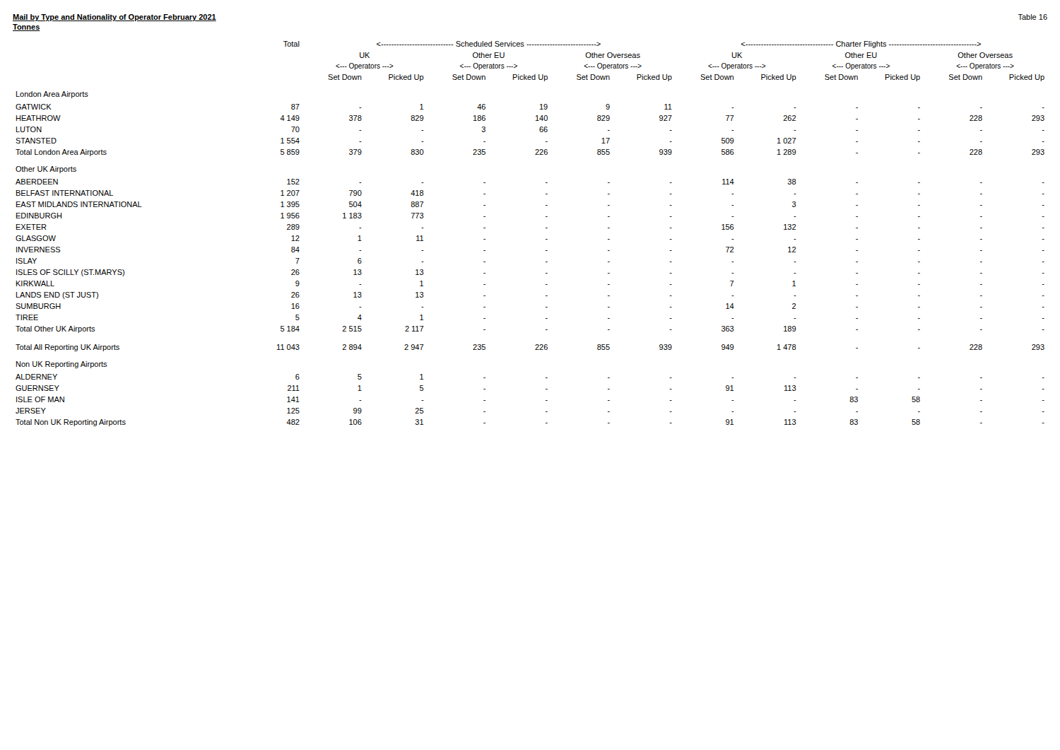Table 16
Mail by Type and Nationality of Operator February 2021
Tonnes
| | Total | <---------------------------- Scheduled Services ---------------------------> | <---------------------------------- Charter Flights ----------------------------------> |
| --- | --- | --- | --- |
| | | UK | Other EU | Other Overseas | UK | Other EU | Other Overseas |
| | | <--- Operators ---> | <--- Operators ---> | <--- Operators ---> | <--- Operators ---> | <--- Operators ---> | <--- Operators ---> |
| | | Set Down | Picked Up | Set Down | Picked Up | Set Down | Picked Up | Set Down | Picked Up | Set Down | Picked Up | Set Down | Picked Up |
| London Area Airports |
| GATWICK | 87 | - | 1 | 46 | 19 | 9 | 11 | - | - | - | - | - | - |
| HEATHROW | 4 149 | 378 | 829 | 186 | 140 | 829 | 927 | 77 | 262 | - | - | 228 | 293 |
| LUTON | 70 | - | - | 3 | 66 | - | - | - | - | - | - | - | - |
| STANSTED | 1 554 | - | - | - | - | 17 | - | 509 | 1 027 | - | - | - | - |
| Total London Area Airports | 5 859 | 379 | 830 | 235 | 226 | 855 | 939 | 586 | 1 289 | - | - | 228 | 293 |
| Other UK Airports |
| ABERDEEN | 152 | - | - | - | - | - | - | 114 | 38 | - | - | - | - |
| BELFAST INTERNATIONAL | 1 207 | 790 | 418 | - | - | - | - | - | - | - | - | - | - |
| EAST MIDLANDS INTERNATIONAL | 1 395 | 504 | 887 | - | - | - | - | - | 3 | - | - | - | - |
| EDINBURGH | 1 956 | 1 183 | 773 | - | - | - | - | - | - | - | - | - | - |
| EXETER | 289 | - | - | - | - | - | - | 156 | 132 | - | - | - | - |
| GLASGOW | 12 | 1 | 11 | - | - | - | - | - | - | - | - | - | - |
| INVERNESS | 84 | - | - | - | - | - | - | 72 | 12 | - | - | - | - |
| ISLAY | 7 | 6 | - | - | - | - | - | - | - | - | - | - | - |
| ISLES OF SCILLY (ST.MARYS) | 26 | 13 | 13 | - | - | - | - | - | - | - | - | - | - |
| KIRKWALL | 9 | - | 1 | - | - | - | - | 7 | 1 | - | - | - | - |
| LANDS END (ST JUST) | 26 | 13 | 13 | - | - | - | - | - | - | - | - | - | - |
| SUMBURGH | 16 | - | - | - | - | - | - | 14 | 2 | - | - | - | - |
| TIREE | 5 | 4 | 1 | - | - | - | - | - | - | - | - | - | - |
| Total Other UK Airports | 5 184 | 2 515 | 2 117 | - | - | - | - | 363 | 189 | - | - | - | - |
| Total All Reporting UK Airports | 11 043 | 2 894 | 2 947 | 235 | 226 | 855 | 939 | 949 | 1 478 | - | - | 228 | 293 |
| Non UK Reporting Airports |
| ALDERNEY | 6 | 5 | 1 | - | - | - | - | - | - | - | - | - | - |
| GUERNSEY | 211 | 1 | 5 | - | - | - | - | 91 | 113 | - | - | - | - |
| ISLE OF MAN | 141 | - | - | - | - | - | - | - | - | 83 | 58 | - | - |
| JERSEY | 125 | 99 | 25 | - | - | - | - | - | - | - | - | - | - |
| Total Non UK Reporting Airports | 482 | 106 | 31 | - | - | - | - | 91 | 113 | 83 | 58 | - | - |